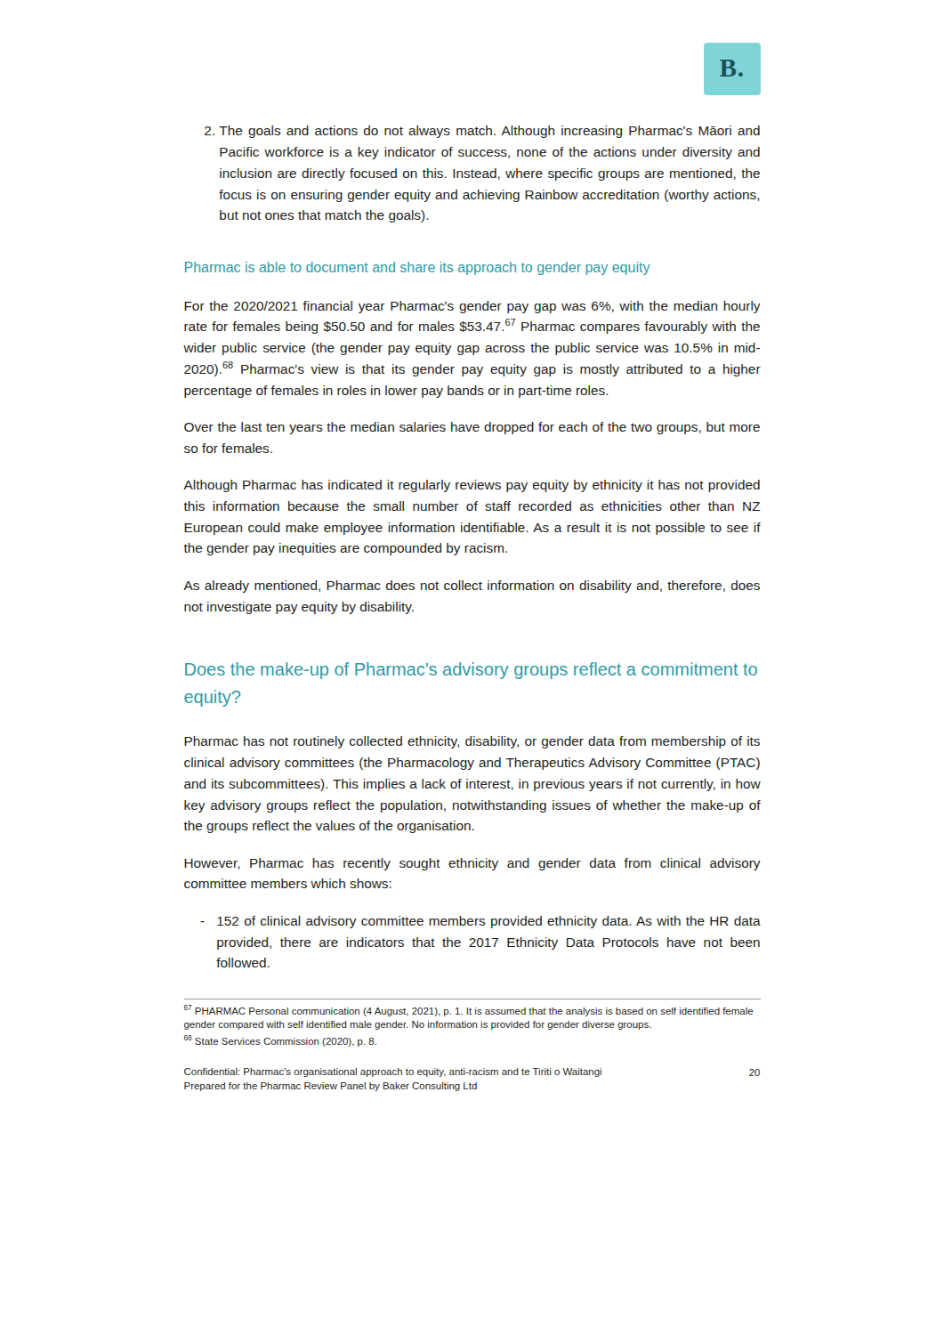B.
The goals and actions do not always match. Although increasing Pharmac's Māori and Pacific workforce is a key indicator of success, none of the actions under diversity and inclusion are directly focused on this. Instead, where specific groups are mentioned, the focus is on ensuring gender equity and achieving Rainbow accreditation (worthy actions, but not ones that match the goals).
Pharmac is able to document and share its approach to gender pay equity
For the 2020/2021 financial year Pharmac's gender pay gap was 6%, with the median hourly rate for females being $50.50 and for males $53.47.67 Pharmac compares favourably with the wider public service (the gender pay equity gap across the public service was 10.5% in mid-2020).68 Pharmac's view is that its gender pay equity gap is mostly attributed to a higher percentage of females in roles in lower pay bands or in part-time roles.
Over the last ten years the median salaries have dropped for each of the two groups, but more so for females.
Although Pharmac has indicated it regularly reviews pay equity by ethnicity it has not provided this information because the small number of staff recorded as ethnicities other than NZ European could make employee information identifiable. As a result it is not possible to see if the gender pay inequities are compounded by racism.
As already mentioned, Pharmac does not collect information on disability and, therefore, does not investigate pay equity by disability.
Does the make-up of Pharmac's advisory groups reflect a commitment to equity?
Pharmac has not routinely collected ethnicity, disability, or gender data from membership of its clinical advisory committees (the Pharmacology and Therapeutics Advisory Committee (PTAC) and its subcommittees). This implies a lack of interest, in previous years if not currently, in how key advisory groups reflect the population, notwithstanding issues of whether the make-up of the groups reflect the values of the organisation.
However, Pharmac has recently sought ethnicity and gender data from clinical advisory committee members which shows:
152 of clinical advisory committee members provided ethnicity data. As with the HR data provided, there are indicators that the 2017 Ethnicity Data Protocols have not been followed.
67 PHARMAC Personal communication (4 August, 2021), p. 1. It is assumed that the analysis is based on self identified female gender compared with self identified male gender. No information is provided for gender diverse groups.
68 State Services Commission (2020), p. 8.
Confidential: Pharmac's organisational approach to equity, anti-racism and te Tiriti o Waitangi
Prepared for the Pharmac Review Panel by Baker Consulting Ltd
20